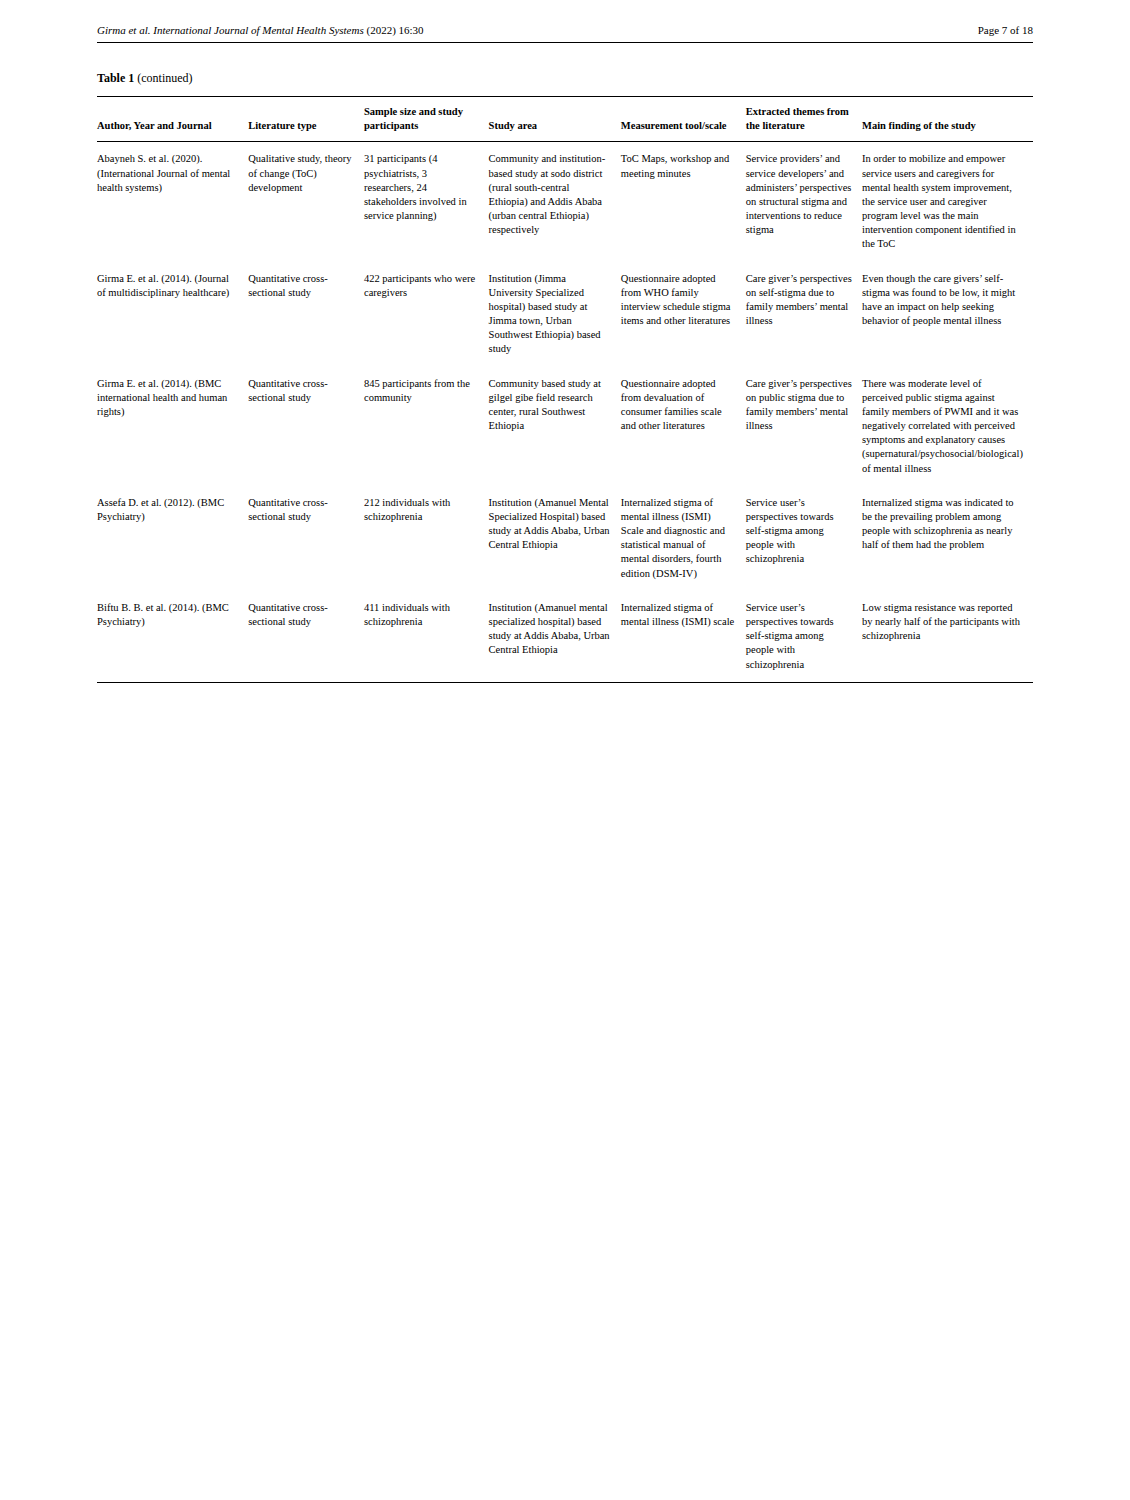Girma et al. International Journal of Mental Health Systems (2022) 16:30
Page 7 of 18
Table 1 (continued)
| Author, Year and Journal | Literature type | Sample size and study participants | Study area | Measurement tool/scale | Extracted themes from the literature | Main finding of the study |
| --- | --- | --- | --- | --- | --- | --- |
| Abayneh S. et al. (2020). (International Journal of mental health systems) | Qualitative study, theory of change (ToC) development | 31 participants (4 psychiatrists, 3 researchers, 24 stakeholders involved in service planning) | Community and institution-based study at sodo district (rural south-central Ethiopia) and Addis Ababa (urban central Ethiopia) respectively | ToC Maps, workshop and meeting minutes | Service providers’ and service developers’ and administers’ perspectives on structural stigma and interventions to reduce stigma | In order to mobilize and empower service users and caregivers for mental health system improvement, the service user and caregiver program level was the main intervention component identified in the ToC |
| Girma E. et al. (2014). (Journal of multidisciplinary healthcare) | Quantitative cross-sectional study | 422 participants who were caregivers | Institution (Jimma University Specialized hospital) based study at Jimma town, Urban Southwest Ethiopia) based study | Questionnaire adopted from WHO family interview schedule stigma items and other literatures | Care giver’s perspectives on self-stigma due to family members’ mental illness | Even though the care givers’ self-stigma was found to be low, it might have an impact on help seeking behavior of people mental illness |
| Girma E. et al. (2014). (BMC international health and human rights) | Quantitative cross-sectional study | 845 participants from the community | Community based study at gilgel gibe field research center, rural Southwest Ethiopia | Questionnaire adopted from devaluation of consumer families scale and other literatures | Care giver’s perspectives on public stigma due to family members’ mental illness | There was moderate level of perceived public stigma against family members of PWMI and it was negatively correlated with perceived symptoms and explanatory causes (supernatural/psychosocial/biological) of mental illness |
| Assefa D. et al. (2012). (BMC Psychiatry) | Quantitative cross-sectional study | 212 individuals with schizophrenia | Institution (Amanuel Mental Specialized Hospital) based study at Addis Ababa, Urban Central Ethiopia | Internalized stigma of mental illness (ISMI) Scale and diagnostic and statistical manual of mental disorders, fourth edition (DSM-IV) | Service user’s perspectives towards self-stigma among people with schizophrenia | Internalized stigma was indicated to be the prevailing problem among people with schizophrenia as nearly half of them had the problem |
| Biftu B. B. et al. (2014). (BMC Psychiatry) | Quantitative cross-sectional study | 411 individuals with schizophrenia | Institution (Amanuel mental specialized hospital) based study at Addis Ababa, Urban Central Ethiopia | Internalized stigma of mental illness (ISMI) scale | Service user’s perspectives towards self-stigma among people with schizophrenia | Low stigma resistance was reported by nearly half of the participants with schizophrenia |